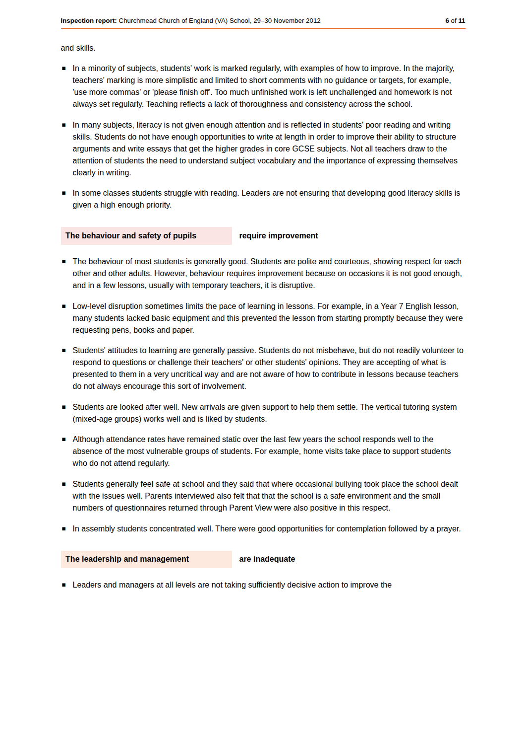Inspection report: Churchmead Church of England (VA) School, 29–30 November 2012
6 of 11
and skills.
In a minority of subjects, students' work is marked regularly, with examples of how to improve. In the majority, teachers' marking is more simplistic and limited to short comments with no guidance or targets, for example, 'use more commas' or 'please finish off'. Too much unfinished work is left unchallenged and homework is not always set regularly. Teaching reflects a lack of thoroughness and consistency across the school.
In many subjects, literacy is not given enough attention and is reflected in students' poor reading and writing skills. Students do not have enough opportunities to write at length in order to improve their ability to structure arguments and write essays that get the higher grades in core GCSE subjects. Not all teachers draw to the attention of students the need to understand subject vocabulary and the importance of expressing themselves clearly in writing.
In some classes students struggle with reading. Leaders are not ensuring that developing good literacy skills is given a high enough priority.
The behaviour and safety of pupils
require improvement
The behaviour of most students is generally good. Students are polite and courteous, showing respect for each other and other adults. However, behaviour requires improvement because on occasions it is not good enough, and in a few lessons, usually with temporary teachers, it is disruptive.
Low-level disruption sometimes limits the pace of learning in lessons. For example, in a Year 7 English lesson, many students lacked basic equipment and this prevented the lesson from starting promptly because they were requesting pens, books and paper.
Students' attitudes to learning are generally passive. Students do not misbehave, but do not readily volunteer to respond to questions or challenge their teachers' or other students' opinions. They are accepting of what is presented to them in a very uncritical way and are not aware of how to contribute in lessons because teachers do not always encourage this sort of involvement.
Students are looked after well. New arrivals are given support to help them settle. The vertical tutoring system (mixed-age groups) works well and is liked by students.
Although attendance rates have remained static over the last few years the school responds well to the absence of the most vulnerable groups of students. For example, home visits take place to support students who do not attend regularly.
Students generally feel safe at school and they said that where occasional bullying took place the school dealt with the issues well. Parents interviewed also felt that that the school is a safe environment and the small numbers of questionnaires returned through Parent View were also positive in this respect.
In assembly students concentrated well. There were good opportunities for contemplation followed by a prayer.
The leadership and management
are inadequate
Leaders and managers at all levels are not taking sufficiently decisive action to improve the